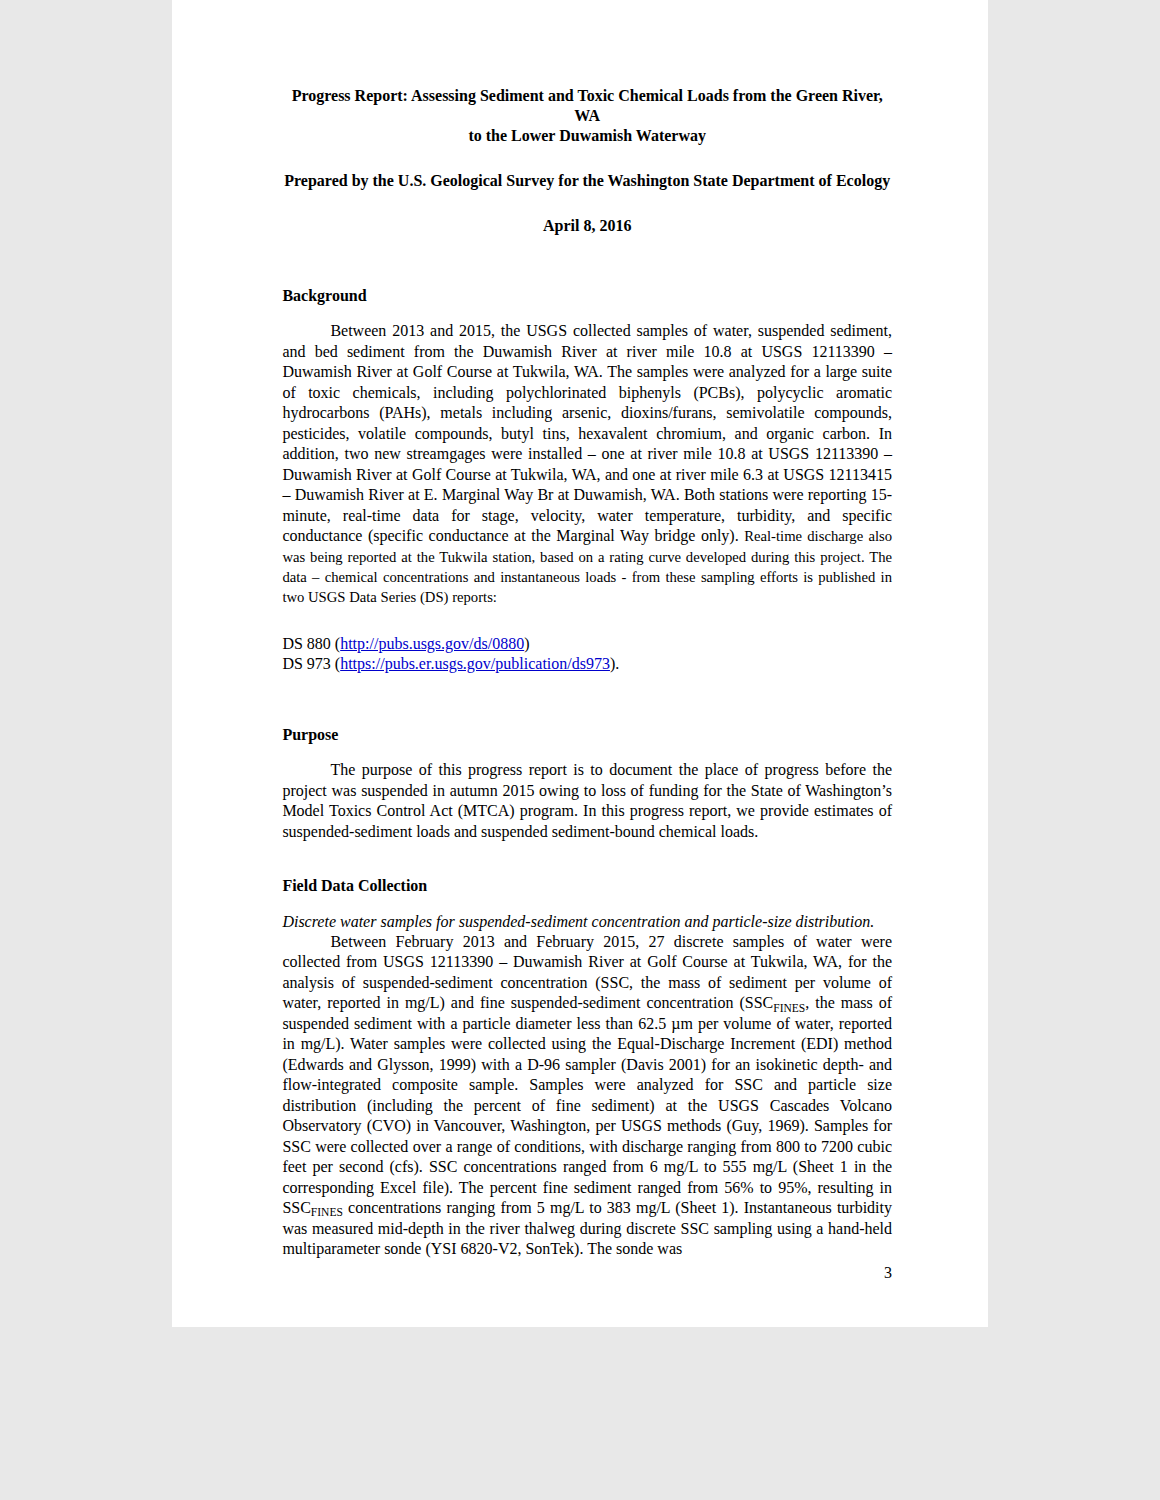Progress Report: Assessing Sediment and Toxic Chemical Loads from the Green River, WA
to the Lower Duwamish Waterway
Prepared by the U.S. Geological Survey for the Washington State Department of Ecology
April 8, 2016
Background
Between 2013 and 2015, the USGS collected samples of water, suspended sediment, and bed sediment from the Duwamish River at river mile 10.8 at USGS 12113390 – Duwamish River at Golf Course at Tukwila, WA. The samples were analyzed for a large suite of toxic chemicals, including polychlorinated biphenyls (PCBs), polycyclic aromatic hydrocarbons (PAHs), metals including arsenic, dioxins/furans, semivolatile compounds, pesticides, volatile compounds, butyl tins, hexavalent chromium, and organic carbon. In addition, two new streamgages were installed – one at river mile 10.8 at USGS 12113390 – Duwamish River at Golf Course at Tukwila, WA, and one at river mile 6.3 at USGS 12113415 – Duwamish River at E. Marginal Way Br at Duwamish, WA. Both stations were reporting 15-minute, real-time data for stage, velocity, water temperature, turbidity, and specific conductance (specific conductance at the Marginal Way bridge only). Real-time discharge also was being reported at the Tukwila station, based on a rating curve developed during this project. The data – chemical concentrations and instantaneous loads - from these sampling efforts is published in two USGS Data Series (DS) reports:
DS 880 (http://pubs.usgs.gov/ds/0880)
DS 973 (https://pubs.er.usgs.gov/publication/ds973).
Purpose
The purpose of this progress report is to document the place of progress before the project was suspended in autumn 2015 owing to loss of funding for the State of Washington’s Model Toxics Control Act (MTCA) program. In this progress report, we provide estimates of suspended-sediment loads and suspended sediment-bound chemical loads.
Field Data Collection
Discrete water samples for suspended-sediment concentration and particle-size distribution.
Between February 2013 and February 2015, 27 discrete samples of water were collected from USGS 12113390 – Duwamish River at Golf Course at Tukwila, WA, for the analysis of suspended-sediment concentration (SSC, the mass of sediment per volume of water, reported in mg/L) and fine suspended-sediment concentration (SSCFINES, the mass of suspended sediment with a particle diameter less than 62.5 µm per volume of water, reported in mg/L). Water samples were collected using the Equal-Discharge Increment (EDI) method (Edwards and Glysson, 1999) with a D-96 sampler (Davis 2001) for an isokinetic depth- and flow-integrated composite sample. Samples were analyzed for SSC and particle size distribution (including the percent of fine sediment) at the USGS Cascades Volcano Observatory (CVO) in Vancouver, Washington, per USGS methods (Guy, 1969). Samples for SSC were collected over a range of conditions, with discharge ranging from 800 to 7200 cubic feet per second (cfs). SSC concentrations ranged from 6 mg/L to 555 mg/L (Sheet 1 in the corresponding Excel file). The percent fine sediment ranged from 56% to 95%, resulting in SSCFINES concentrations ranging from 5 mg/L to 383 mg/L (Sheet 1). Instantaneous turbidity was measured mid-depth in the river thalweg during discrete SSC sampling using a hand-held multiparameter sonde (YSI 6820-V2, SonTek). The sonde was
3